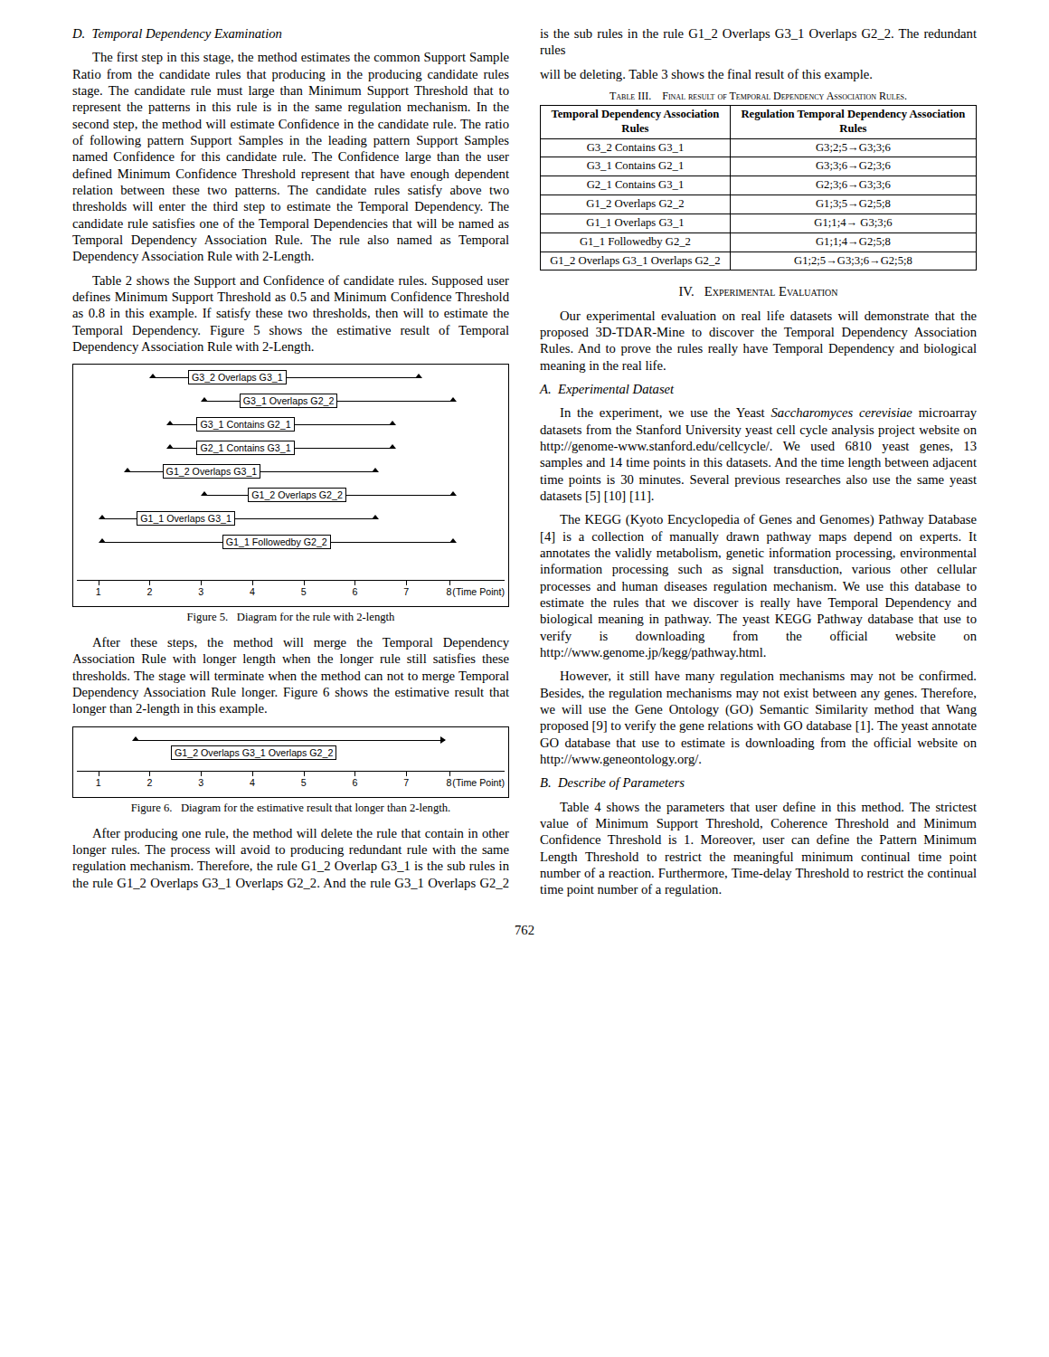D. Temporal Dependency Examination
The first step in this stage, the method estimates the common Support Sample Ratio from the candidate rules that producing in the producing candidate rules stage. The candidate rule must large than Minimum Support Threshold that to represent the patterns in this rule is in the same regulation mechanism. In the second step, the method will estimate Confidence in the candidate rule. The ratio of following pattern Support Samples in the leading pattern Support Samples named Confidence for this candidate rule. The Confidence large than the user defined Minimum Confidence Threshold represent that have enough dependent relation between these two patterns. The candidate rules satisfy above two thresholds will enter the third step to estimate the Temporal Dependency. The candidate rule satisfies one of the Temporal Dependencies that will be named as Temporal Dependency Association Rule. The rule also named as Temporal Dependency Association Rule with 2-Length.
Table 2 shows the Support and Confidence of candidate rules. Supposed user defines Minimum Support Threshold as 0.5 and Minimum Confidence Threshold as 0.8 in this example. If satisfy these two thresholds, then will to estimate the Temporal Dependency. Figure 5 shows the estimative result of Temporal Dependency Association Rule with 2-Length.
G3_2 Overlaps G3_1
G3_1 Overlaps G2_2
G3_1 Contains G2_1
G2_1 Contains G3_1
G1_2 Overlaps G3_1
G1_2 Overlaps G2_2
G1_1 Overlaps G3_1
G1_1 Followedby G2_2
1
2
3
4
5
6
7
8
(Time Point)
Figure 5. Diagram for the rule with 2-length
After these steps, the method will merge the Temporal Dependency Association Rule with longer length when the longer rule still satisfies these thresholds. The stage will terminate when the method can not to merge Temporal Dependency Association Rule longer. Figure 6 shows the estimative result that longer than 2-length in this example.
G1_2 Overlaps G3_1 Overlaps G2_2
1
2
3
4
5
6
7
8
(Time Point)
Figure 6. Diagram for the estimative result that longer than 2-length.
After producing one rule, the method will delete the rule that contain in other longer rules. The process will avoid to producing redundant rule with the same regulation mechanism. Therefore, the rule G1_2 Overlap G3_1 is the sub rules in the rule G1_2 Overlaps G3_1 Overlaps G2_2. And the rule G3_1 Overlaps G2_2 is the sub rules in the rule G1_2 Overlaps G3_1 Overlaps G2_2. The redundant rules
will be deleting. Table 3 shows the final result of this example.
Table III. Final result of Temporal Dependency Association Rules.
| Temporal Dependency Association Rules | Regulation Temporal Dependency Association Rules |
| --- | --- |
| G3_2 Contains G3_1 | G3;2;5→G3;3;6 |
| G3_1 Contains G2_1 | G3;3;6→G2;3;6 |
| G2_1 Contains G3_1 | G2;3;6→G3;3;6 |
| G1_2 Overlaps G2_2 | G1;3;5→G2;5;8 |
| G1_1 Overlaps G3_1 | G1;1;4→ G3;3;6 |
| G1_1 Followedby G2_2 | G1;1;4→G2;5;8 |
| G1_2 Overlaps G3_1 Overlaps G2_2 | G1;2;5→G3;3;6→G2;5;8 |
IV. Experimental Evaluation
Our experimental evaluation on real life datasets will demonstrate that the proposed 3D-TDAR-Mine to discover the Temporal Dependency Association Rules. And to prove the rules really have Temporal Dependency and biological meaning in the real life.
A. Experimental Dataset
In the experiment, we use the Yeast Saccharomyces cerevisiae microarray datasets from the Stanford University yeast cell cycle analysis project website on http://genome-www.stanford.edu/cellcycle/. We used 6810 yeast genes, 13 samples and 14 time points in this datasets. And the time length between adjacent time points is 30 minutes. Several previous researches also use the same yeast datasets [5] [10] [11].
The KEGG (Kyoto Encyclopedia of Genes and Genomes) Pathway Database [4] is a collection of manually drawn pathway maps depend on experts. It annotates the validly metabolism, genetic information processing, environmental information processing such as signal transduction, various other cellular processes and human diseases regulation mechanism. We use this database to estimate the rules that we discover is really have Temporal Dependency and biological meaning in pathway. The yeast KEGG Pathway database that use to verify is downloading from the official website on http://www.genome.jp/kegg/pathway.html.
However, it still have many regulation mechanisms may not be confirmed. Besides, the regulation mechanisms may not exist between any genes. Therefore, we will use the Gene Ontology (GO) Semantic Similarity method that Wang proposed [9] to verify the gene relations with GO database [1]. The yeast annotate GO database that use to estimate is downloading from the official website on http://www.geneontology.org/.
B. Describe of Parameters
Table 4 shows the parameters that user define in this method. The strictest value of Minimum Support Threshold, Coherence Threshold and Minimum Confidence Threshold is 1. Moreover, user can define the Pattern Minimum Length Threshold to restrict the meaningful minimum continual time point number of a reaction. Furthermore, Time-delay Threshold to restrict the continual time point number of a regulation.
762